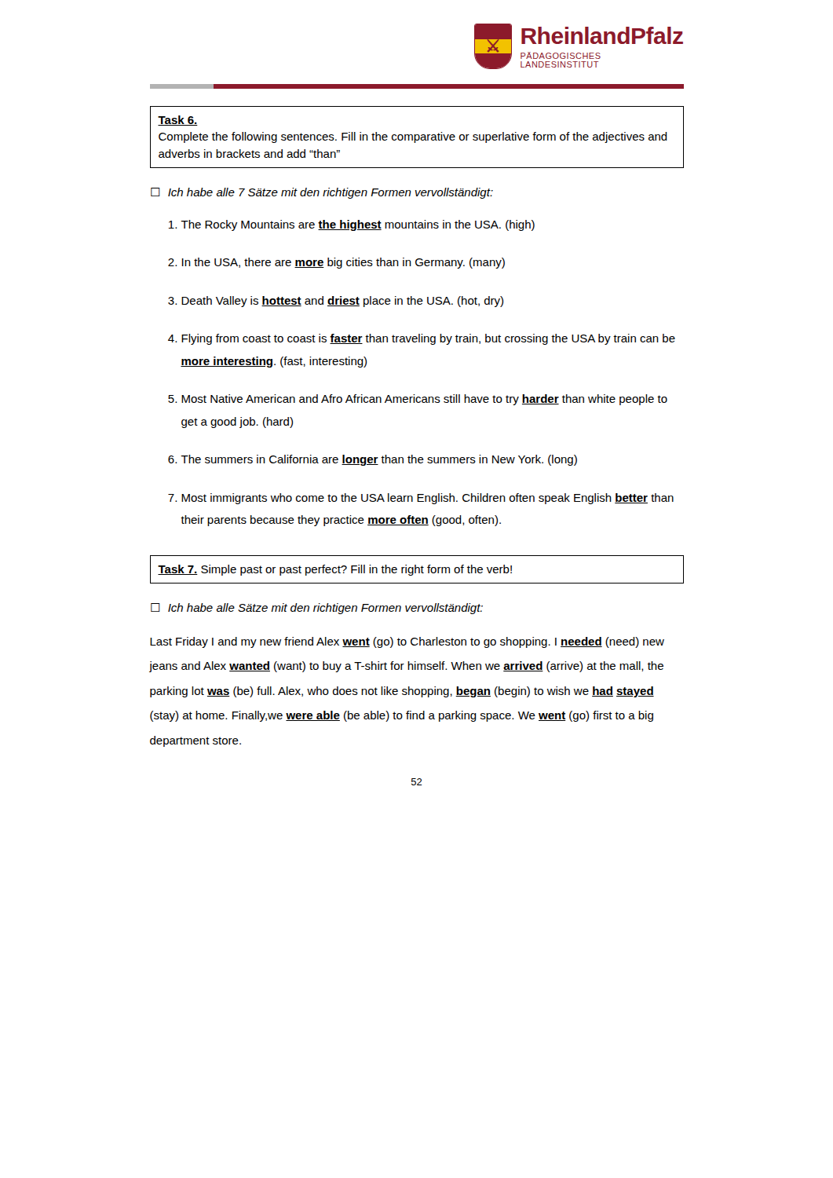⚔
RheinlandPfalz
Pädagogisches
Landesinstitut
Task 6.
Complete the following sentences. Fill in the comparative or superlative form of the adjectives and adverbs in brackets and add “than”
☐ Ich habe alle 7 Sätze mit den richtigen Formen vervollständigt:
The Rocky Mountains are the highest mountains in the USA. (high)
In the USA, there are more big cities than in Germany. (many)
Death Valley is hottest and driest place in the USA. (hot, dry)
Flying from coast to coast is faster than traveling by train, but crossing the USA by train can be more interesting. (fast, interesting)
Most Native American and Afro African Americans still have to try harder than white people to get a good job. (hard)
The summers in California are longer than the summers in New York. (long)
Most immigrants who come to the USA learn English. Children often speak English better than their parents because they practice more often (good, often).
Task 7. Simple past or past perfect? Fill in the right form of the verb!
☐ Ich habe alle Sätze mit den richtigen Formen vervollständigt:
Last Friday I and my new friend Alex went (go) to Charleston to go shopping. I needed (need) new jeans and Alex wanted (want) to buy a T-shirt for himself. When we arrived (arrive) at the mall, the parking lot was (be) full. Alex, who does not like shopping, began (begin) to wish we had stayed (stay) at home. Finally,we were able (be able) to find a parking space. We went (go) first to a big department store.
52